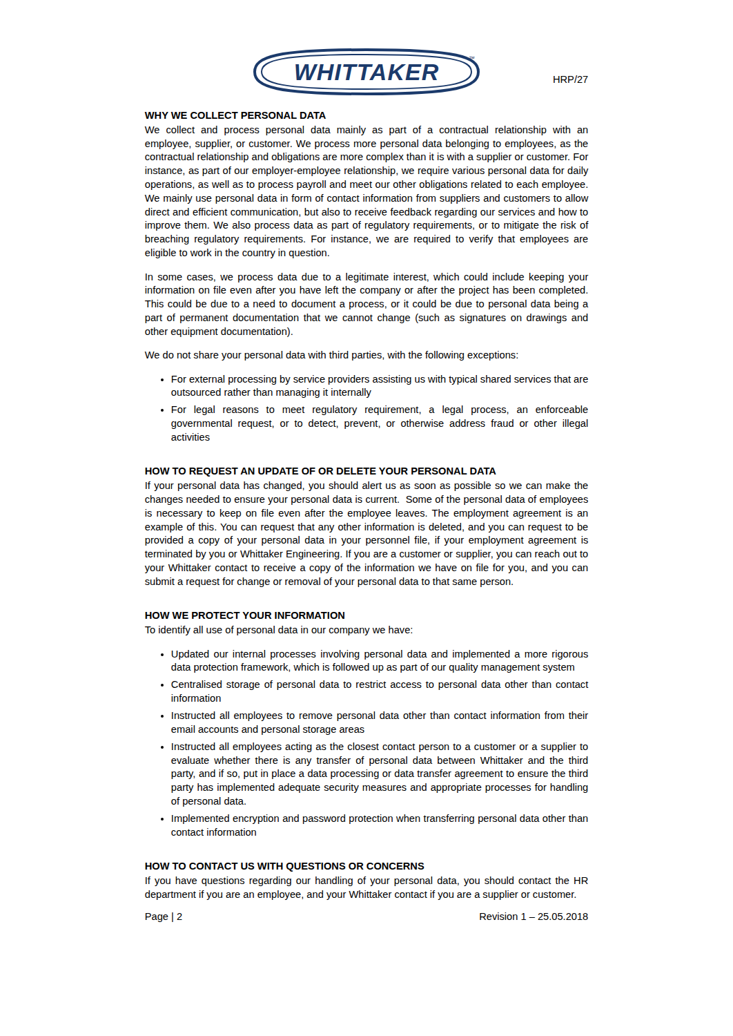WHITTAKER ™
HRP/27
Why we collect personal data
We collect and process personal data mainly as part of a contractual relationship with an employee, supplier, or customer. We process more personal data belonging to employees, as the contractual relationship and obligations are more complex than it is with a supplier or customer. For instance, as part of our employer-employee relationship, we require various personal data for daily operations, as well as to process payroll and meet our other obligations related to each employee. We mainly use personal data in form of contact information from suppliers and customers to allow direct and efficient communication, but also to receive feedback regarding our services and how to improve them. We also process data as part of regulatory requirements, or to mitigate the risk of breaching regulatory requirements. For instance, we are required to verify that employees are eligible to work in the country in question.
In some cases, we process data due to a legitimate interest, which could include keeping your information on file even after you have left the company or after the project has been completed. This could be due to a need to document a process, or it could be due to personal data being a part of permanent documentation that we cannot change (such as signatures on drawings and other equipment documentation).
We do not share your personal data with third parties, with the following exceptions:
For external processing by service providers assisting us with typical shared services that are outsourced rather than managing it internally
For legal reasons to meet regulatory requirement, a legal process, an enforceable governmental request, or to detect, prevent, or otherwise address fraud or other illegal activities
How to request an update of or delete your personal data
If your personal data has changed, you should alert us as soon as possible so we can make the changes needed to ensure your personal data is current. Some of the personal data of employees is necessary to keep on file even after the employee leaves. The employment agreement is an example of this. You can request that any other information is deleted, and you can request to be provided a copy of your personal data in your personnel file, if your employment agreement is terminated by you or Whittaker Engineering. If you are a customer or supplier, you can reach out to your Whittaker contact to receive a copy of the information we have on file for you, and you can submit a request for change or removal of your personal data to that same person.
How we protect your information
To identify all use of personal data in our company we have:
Updated our internal processes involving personal data and implemented a more rigorous data protection framework, which is followed up as part of our quality management system
Centralised storage of personal data to restrict access to personal data other than contact information
Instructed all employees to remove personal data other than contact information from their email accounts and personal storage areas
Instructed all employees acting as the closest contact person to a customer or a supplier to evaluate whether there is any transfer of personal data between Whittaker and the third party, and if so, put in place a data processing or data transfer agreement to ensure the third party has implemented adequate security measures and appropriate processes for handling of personal data.
Implemented encryption and password protection when transferring personal data other than contact information
How to contact us with questions or concerns
If you have questions regarding our handling of your personal data, you should contact the HR department if you are an employee, and your Whittaker contact if you are a supplier or customer.
Page | 2 Revision 1 – 25.05.2018